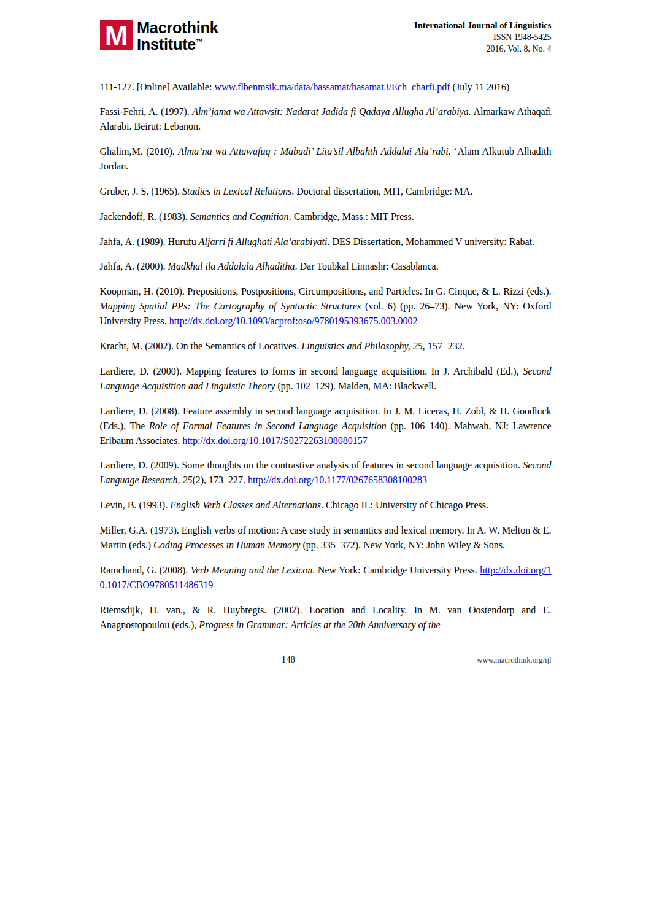M
Macrothink
Institute™
International Journal of Linguistics
ISSN 1948-5425
2016, Vol. 8, No. 4
111-127. [Online] Available: www.flbenmsik.ma/data/bassamat/basamat3/Ech_charfi.pdf (July 11 2016)
Fassi-Fehri, A. (1997). Alm’jama wa Attawsit: Nadarat Jadida fi Qadaya Allugha Al’arabiya. Almarkaw Athaqafi Alarabi. Beirut: Lebanon.
Ghalim,M. (2010). Alma’na wa Attawafuq : Mabadi’ Lita’sil Albahth Addalai Ala’rabi. ‘Alam Alkutub Alhadith Jordan.
Gruber, J. S. (1965). Studies in Lexical Relations. Doctoral dissertation, MIT, Cambridge: MA.
Jackendoff, R. (1983). Semantics and Cognition. Cambridge, Mass.: MIT Press.
Jahfa, A. (1989). Hurufu Aljarri fi Allughati Ala’arabiyati. DES Dissertation, Mohammed V university: Rabat.
Jahfa, A. (2000). Madkhal ila Addalala Alhaditha. Dar Toubkal Linnashr: Casablanca.
Koopman, H. (2010). Prepositions, Postpositions, Circumpositions, and Particles. In G. Cinque, & L. Rizzi (eds.). Mapping Spatial PPs: The Cartography of Syntactic Structures (vol. 6) (pp. 26–73). New York, NY: Oxford University Press. http://dx.doi.org/10.1093/acprof:oso/9780195393675.003.0002
Kracht, M. (2002). On the Semantics of Locatives. Linguistics and Philosophy, 25, 157−232.
Lardiere, D. (2000). Mapping features to forms in second language acquisition. In J. Archibald (Ed.), Second Language Acquisition and Linguistic Theory (pp. 102–129). Malden, MA: Blackwell.
Lardiere, D. (2008). Feature assembly in second language acquisition. In J. M. Liceras, H. Zobl, & H. Goodluck (Eds.), The Role of Formal Features in Second Language Acquisition (pp. 106–140). Mahwah, NJ: Lawrence Erlbaum Associates. http://dx.doi.org/10.1017/S0272263108080157
Lardiere, D. (2009). Some thoughts on the contrastive analysis of features in second language acquisition. Second Language Research, 25(2), 173–227. http://dx.doi.org/10.1177/0267658308100283
Levin, B. (1993). English Verb Classes and Alternations. Chicago IL: University of Chicago Press.
Miller, G.A. (1973). English verbs of motion: A case study in semantics and lexical memory. In A. W. Melton & E. Martin (eds.) Coding Processes in Human Memory (pp. 335–372). New York, NY: John Wiley & Sons.
Ramchand, G. (2008). Verb Meaning and the Lexicon. New York: Cambridge University Press. http://dx.doi.org/10.1017/CBO9780511486319
Riemsdijk, H. van., & R. Huybregts. (2002). Location and Locality. In M. van Oostendorp and E. Anagnostopoulou (eds.), Progress in Grammar: Articles at the 20th Anniversary of the
148 www.macrothink.org/ijl